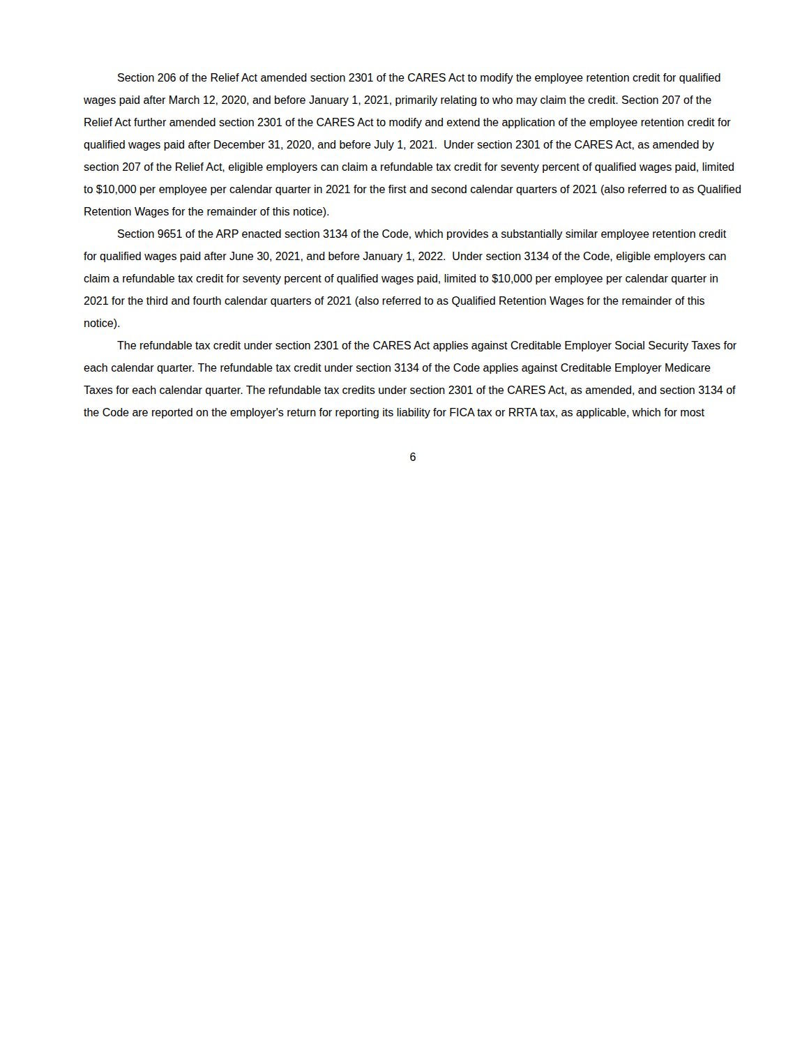Section 206 of the Relief Act amended section 2301 of the CARES Act to modify the employee retention credit for qualified wages paid after March 12, 2020, and before January 1, 2021, primarily relating to who may claim the credit. Section 207 of the Relief Act further amended section 2301 of the CARES Act to modify and extend the application of the employee retention credit for qualified wages paid after December 31, 2020, and before July 1, 2021. Under section 2301 of the CARES Act, as amended by section 207 of the Relief Act, eligible employers can claim a refundable tax credit for seventy percent of qualified wages paid, limited to $10,000 per employee per calendar quarter in 2021 for the first and second calendar quarters of 2021 (also referred to as Qualified Retention Wages for the remainder of this notice).
Section 9651 of the ARP enacted section 3134 of the Code, which provides a substantially similar employee retention credit for qualified wages paid after June 30, 2021, and before January 1, 2022. Under section 3134 of the Code, eligible employers can claim a refundable tax credit for seventy percent of qualified wages paid, limited to $10,000 per employee per calendar quarter in 2021 for the third and fourth calendar quarters of 2021 (also referred to as Qualified Retention Wages for the remainder of this notice).
The refundable tax credit under section 2301 of the CARES Act applies against Creditable Employer Social Security Taxes for each calendar quarter. The refundable tax credit under section 3134 of the Code applies against Creditable Employer Medicare Taxes for each calendar quarter. The refundable tax credits under section 2301 of the CARES Act, as amended, and section 3134 of the Code are reported on the employer's return for reporting its liability for FICA tax or RRTA tax, as applicable, which for most
6